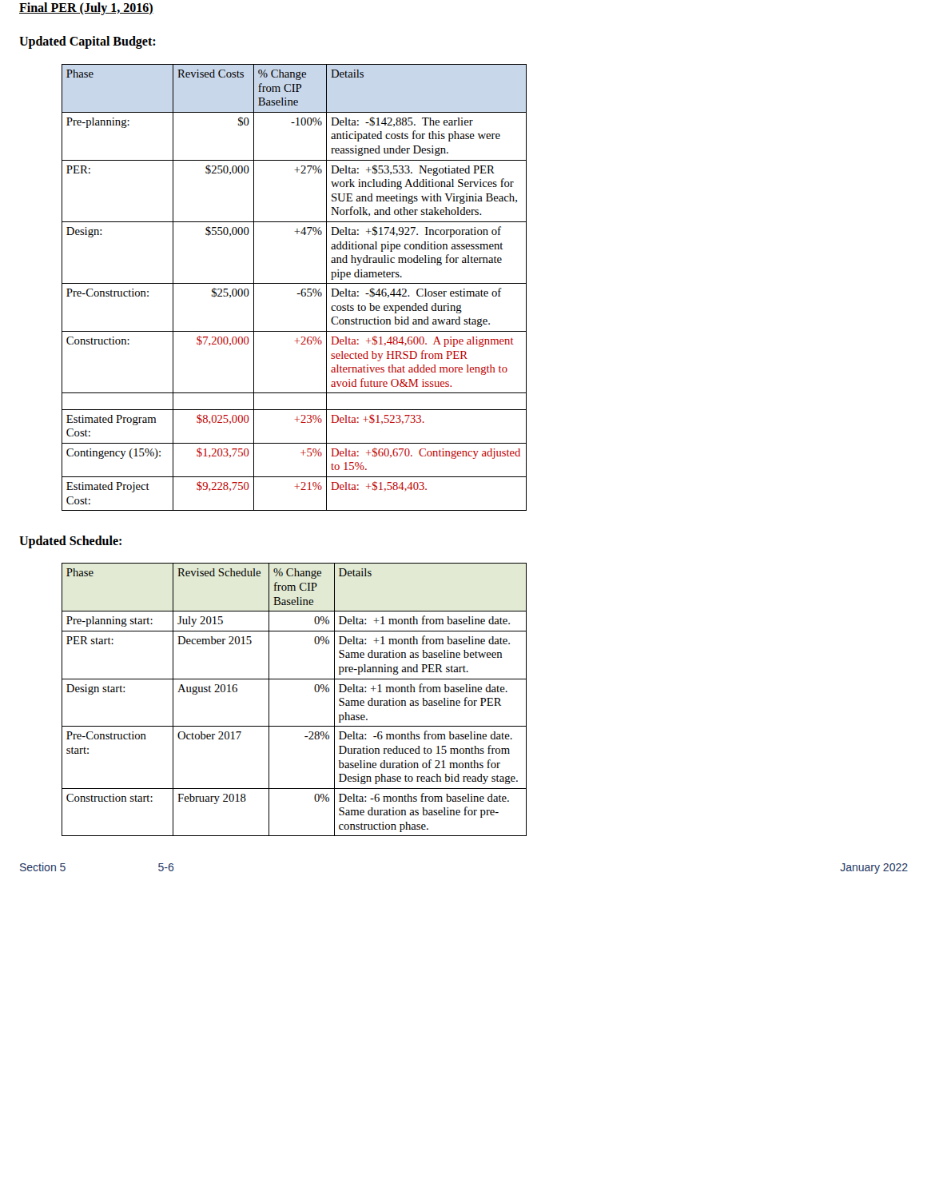Final PER (July 1, 2016)
Updated Capital Budget:
| Phase | Revised Costs | % Change from CIP Baseline | Details |
| --- | --- | --- | --- |
| Pre-planning: | $0 | -100% | Delta: -$142,885. The earlier anticipated costs for this phase were reassigned under Design. |
| PER: | $250,000 | +27% | Delta: +$53,533. Negotiated PER work including Additional Services for SUE and meetings with Virginia Beach, Norfolk, and other stakeholders. |
| Design: | $550,000 | +47% | Delta: +$174,927. Incorporation of additional pipe condition assessment and hydraulic modeling for alternate pipe diameters. |
| Pre-Construction: | $25,000 | -65% | Delta: -$46,442. Closer estimate of costs to be expended during Construction bid and award stage. |
| Construction: | $7,200,000 | +26% | Delta: +$1,484,600. A pipe alignment selected by HRSD from PER alternatives that added more length to avoid future O&M issues. |
| Estimated Program Cost: | $8,025,000 | +23% | Delta: +$1,523,733. |
| Contingency (15%): | $1,203,750 | +5% | Delta: +$60,670. Contingency adjusted to 15%. |
| Estimated Project Cost: | $9,228,750 | +21% | Delta: +$1,584,403. |
Updated Schedule:
| Phase | Revised Schedule | % Change from CIP Baseline | Details |
| --- | --- | --- | --- |
| Pre-planning start: | July 2015 | 0% | Delta: +1 month from baseline date. |
| PER start: | December 2015 | 0% | Delta: +1 month from baseline date. Same duration as baseline between pre-planning and PER start. |
| Design start: | August 2016 | 0% | Delta: +1 month from baseline date. Same duration as baseline for PER phase. |
| Pre-Construction start: | October 2017 | -28% | Delta: -6 months from baseline date. Duration reduced to 15 months from baseline duration of 21 months for Design phase to reach bid ready stage. |
| Construction start: | February 2018 | 0% | Delta: -6 months from baseline date. Same duration as baseline for pre-construction phase. |
Section 5
5-6
January 2022